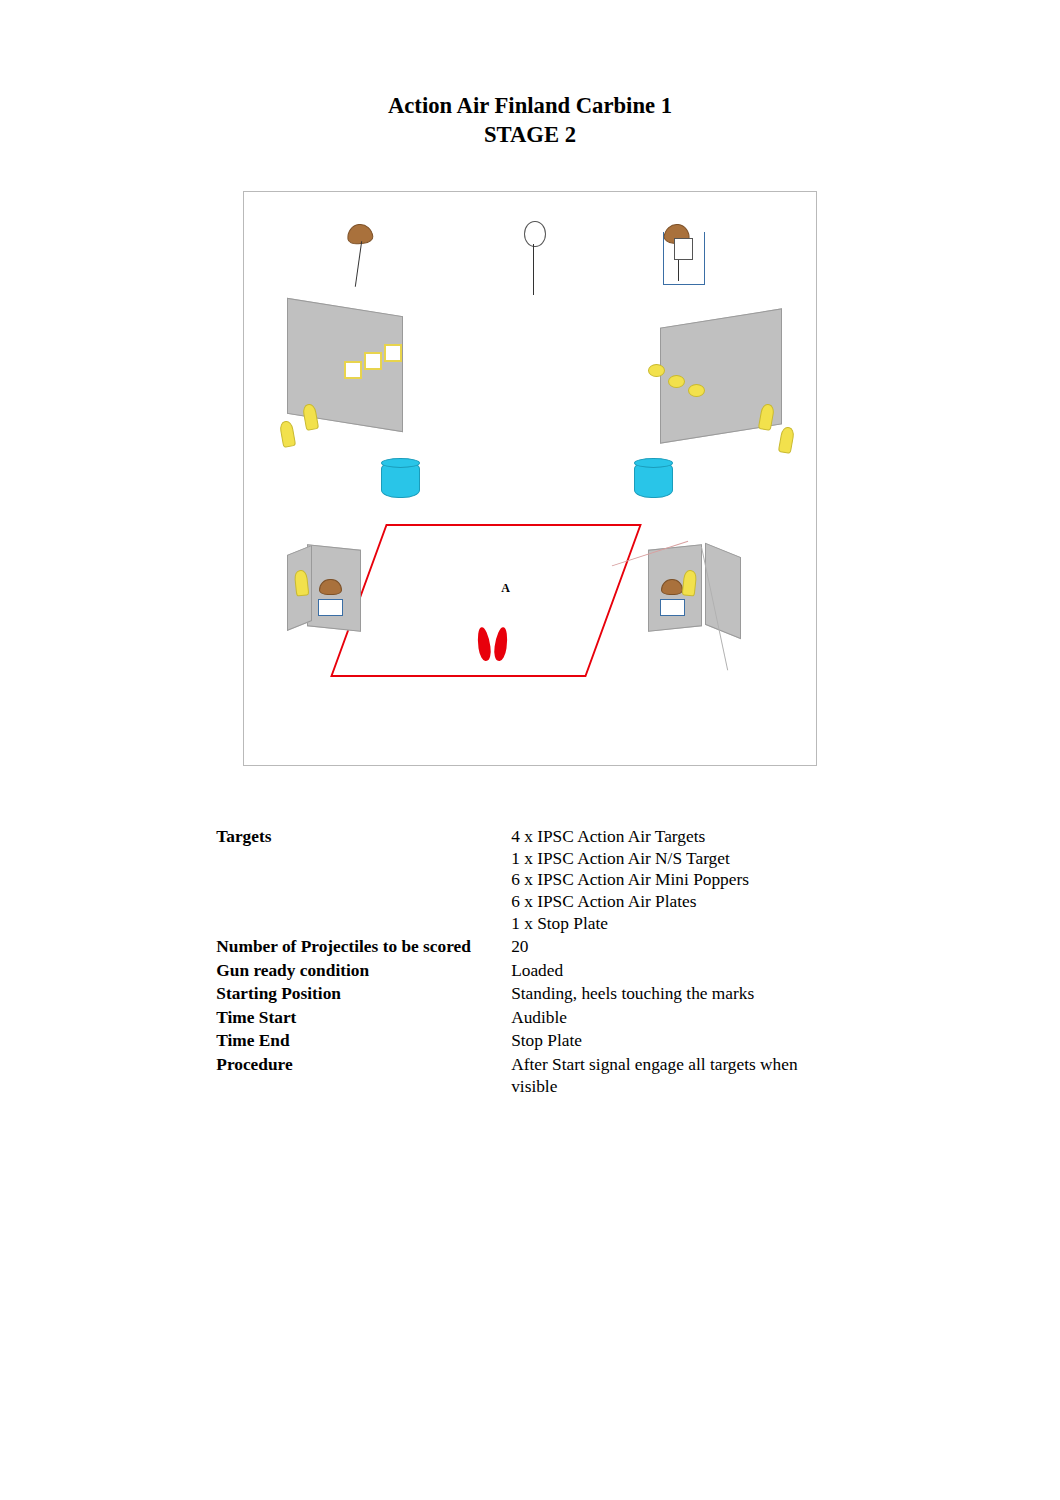Action Air Finland Carbine 1STAGE 2
A
| Targets | 4 x IPSC Action Air Targets 1 x IPSC Action Air N/S Target 6 x IPSC Action Air Mini Poppers 6 x IPSC Action Air Plates 1 x Stop Plate |
| Number of Projectiles to be scored | 20 |
| Gun ready condition | Loaded |
| Starting Position | Standing, heels touching the marks |
| Time Start | Audible |
| Time End | Stop Plate |
| Procedure | After Start signal engage all targets when visible |